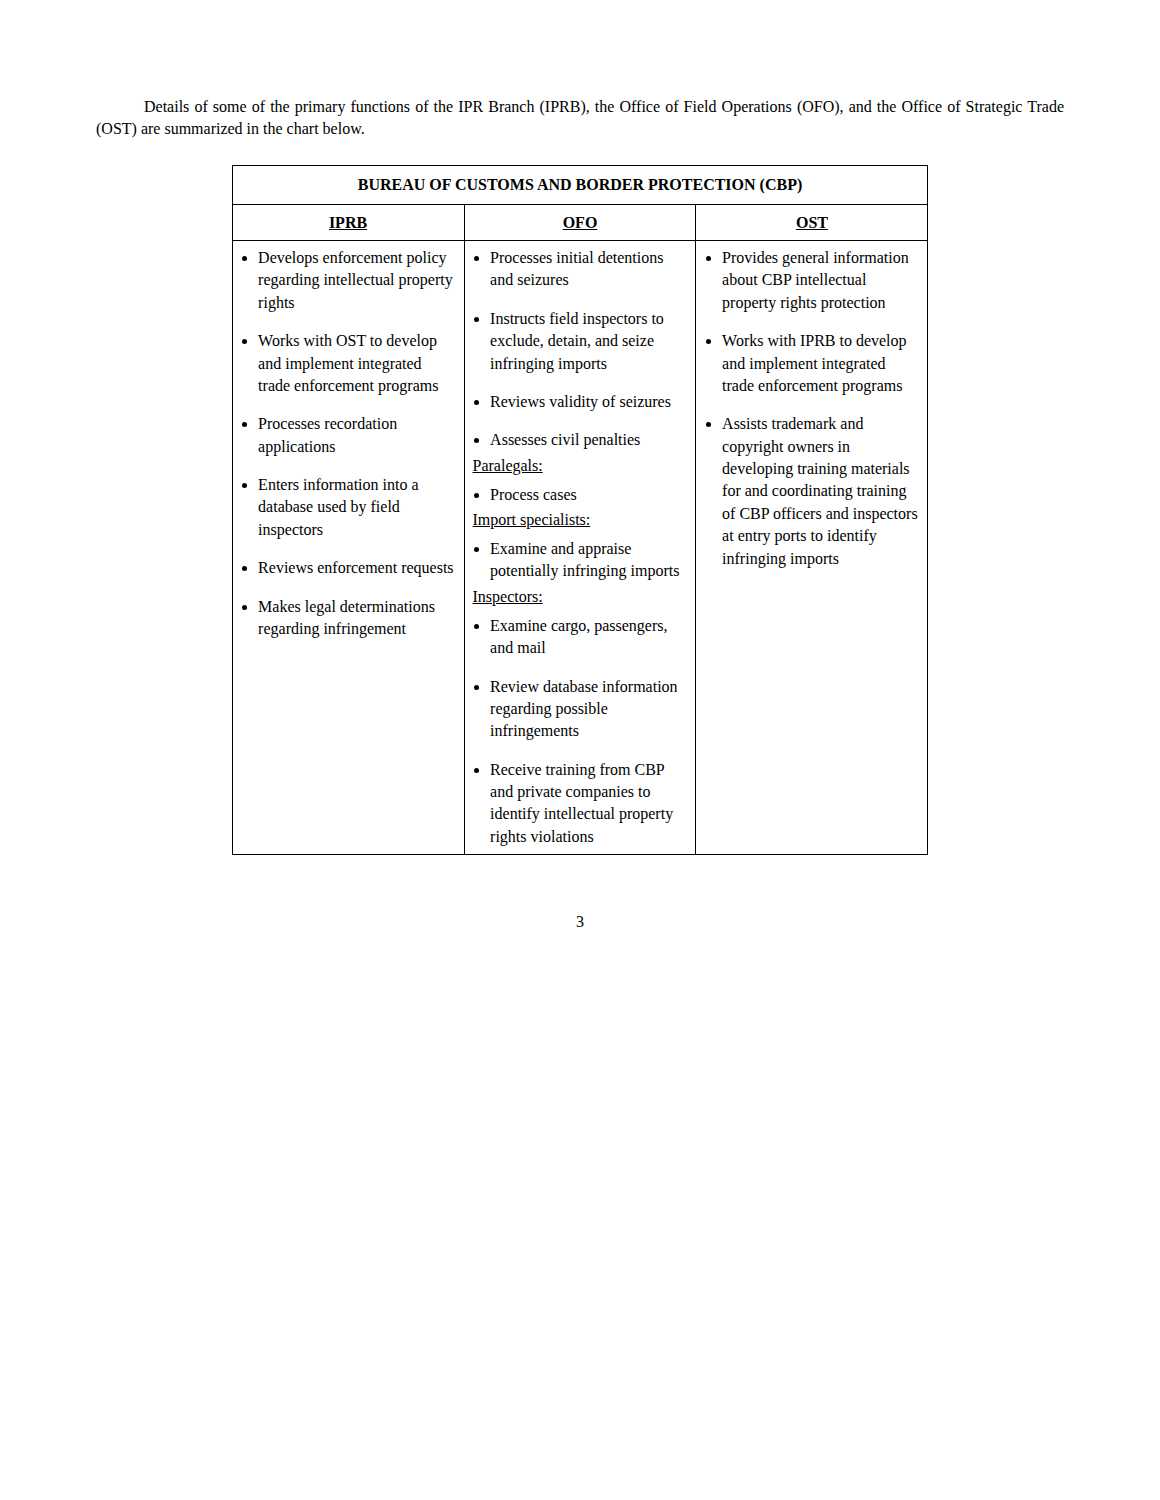Details of some of the primary functions of the IPR Branch (IPRB), the Office of Field Operations (OFO), and the Office of Strategic Trade (OST) are summarized in the chart below.
| BUREAU OF CUSTOMS AND BORDER PROTECTION (CBP) |
| --- |
| IPRB | OFO | OST |
| Develops enforcement policy regarding intellectual property rights Works with OST to develop and implement integrated trade enforcement programs Processes recordation applications Enters information into a database used by field inspectors Reviews enforcement requests Makes legal determinations regarding infringement | Processes initial detentions and seizures Instructs field inspectors to exclude, detain, and seize infringing imports Reviews validity of seizures Assesses civil penalties Paralegals: Process cases Import specialists: Examine and appraise potentially infringing imports Inspectors: Examine cargo, passengers, and mail Review database information regarding possible infringements Receive training from CBP and private companies to identify intellectual property rights violations | Provides general information about CBP intellectual property rights protection Works with IPRB to develop and implement integrated trade enforcement programs Assists trademark and copyright owners in developing training materials for and coordinating training of CBP officers and inspectors at entry ports to identify infringing imports |
3